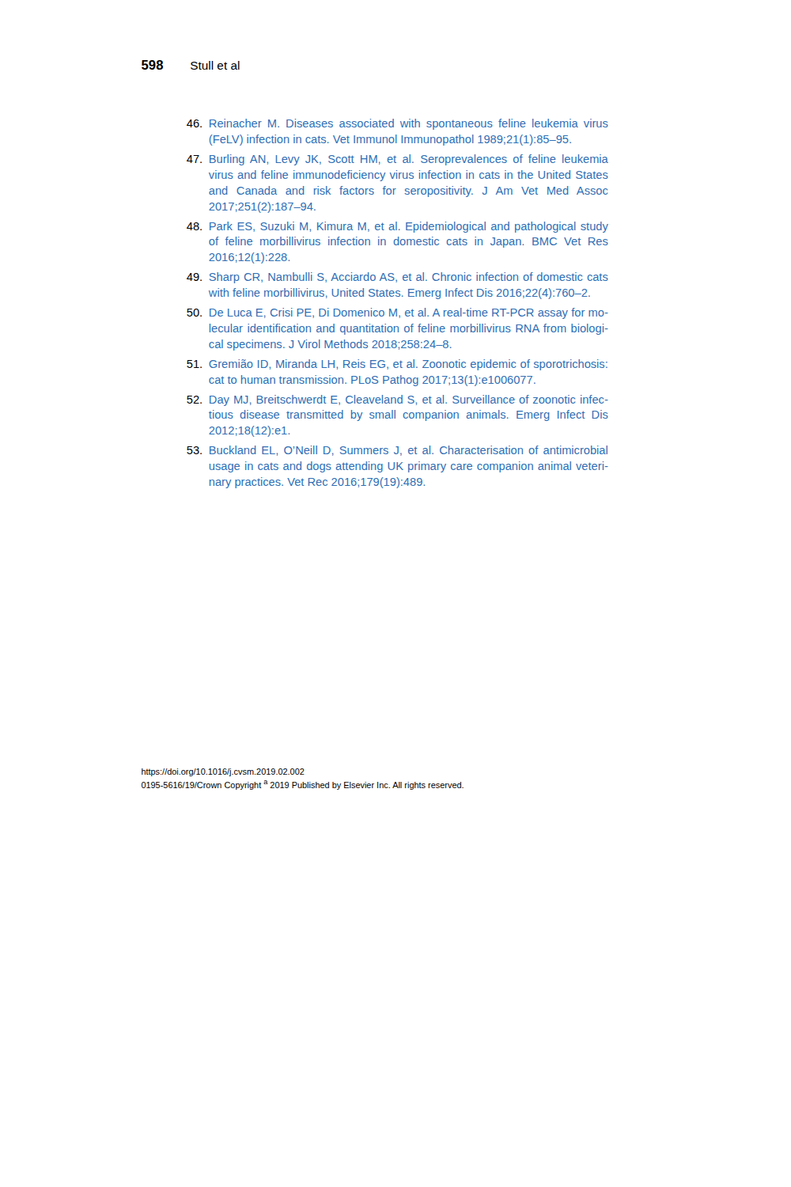598 Stull et al
46. Reinacher M. Diseases associated with spontaneous feline leukemia virus (FeLV) infection in cats. Vet Immunol Immunopathol 1989;21(1):85–95.
47. Burling AN, Levy JK, Scott HM, et al. Seroprevalences of feline leukemia virus and feline immunodeficiency virus infection in cats in the United States and Canada and risk factors for seropositivity. J Am Vet Med Assoc 2017;251(2):187–94.
48. Park ES, Suzuki M, Kimura M, et al. Epidemiological and pathological study of feline morbillivirus infection in domestic cats in Japan. BMC Vet Res 2016;12(1):228.
49. Sharp CR, Nambulli S, Acciardo AS, et al. Chronic infection of domestic cats with feline morbillivirus, United States. Emerg Infect Dis 2016;22(4):760–2.
50. De Luca E, Crisi PE, Di Domenico M, et al. A real-time RT-PCR assay for molecular identification and quantitation of feline morbillivirus RNA from biological specimens. J Virol Methods 2018;258:24–8.
51. Gremião ID, Miranda LH, Reis EG, et al. Zoonotic epidemic of sporotrichosis: cat to human transmission. PLoS Pathog 2017;13(1):e1006077.
52. Day MJ, Breitschwerdt E, Cleaveland S, et al. Surveillance of zoonotic infectious disease transmitted by small companion animals. Emerg Infect Dis 2012;18(12):e1.
53. Buckland EL, O’Neill D, Summers J, et al. Characterisation of antimicrobial usage in cats and dogs attending UK primary care companion animal veterinary practices. Vet Rec 2016;179(19):489.
https://doi.org/10.1016/j.cvsm.2019.02.002
0195-5616/19/Crown Copyright a 2019 Published by Elsevier Inc. All rights reserved.